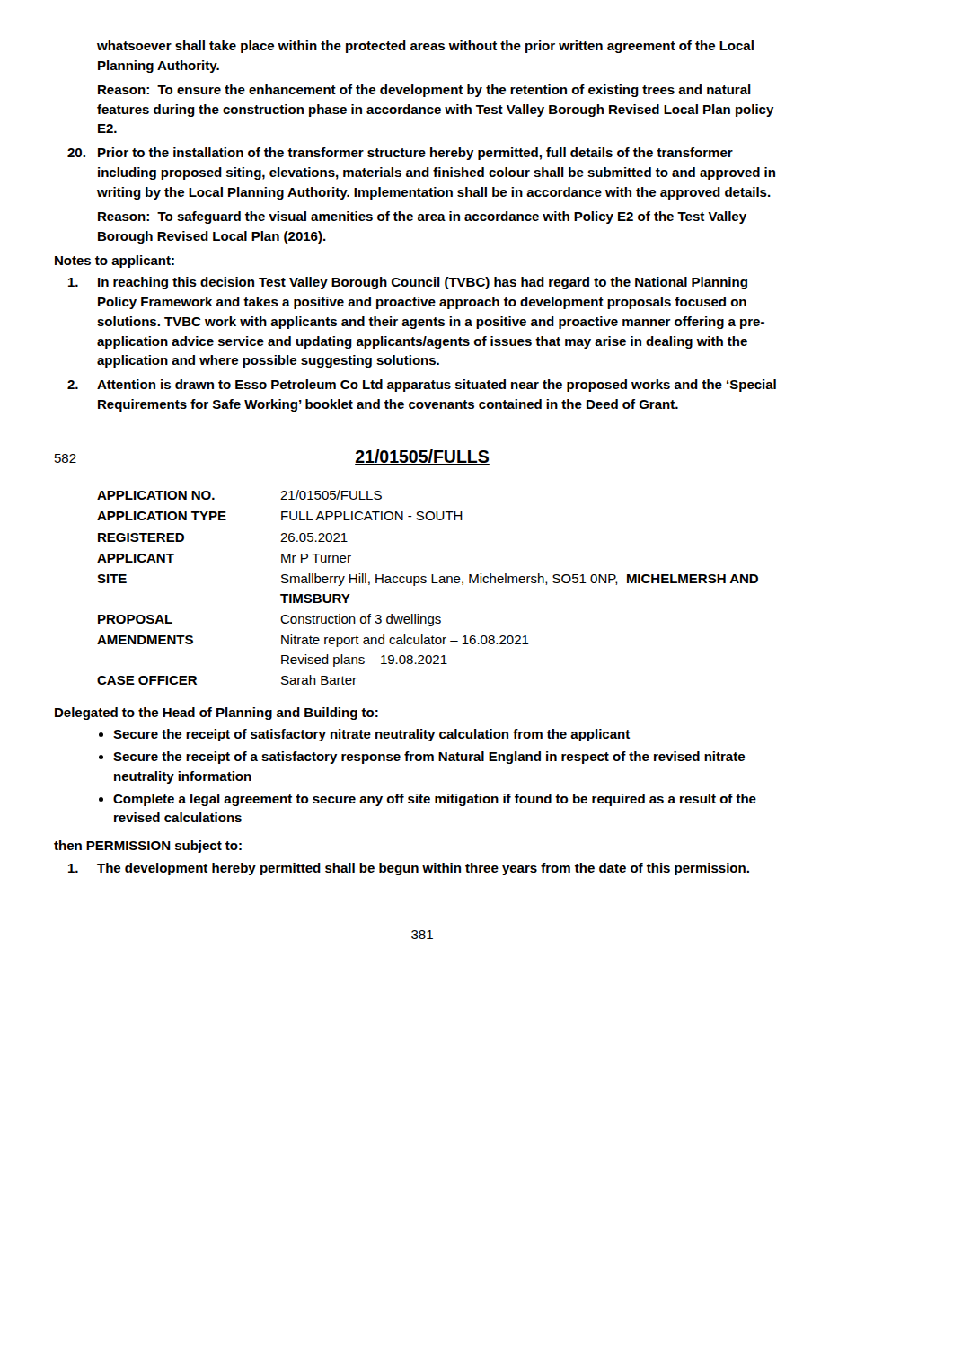whatsoever shall take place within the protected areas without the prior written agreement of the Local Planning Authority.
Reason: To ensure the enhancement of the development by the retention of existing trees and natural features during the construction phase in accordance with Test Valley Borough Revised Local Plan policy E2.
20. Prior to the installation of the transformer structure hereby permitted, full details of the transformer including proposed siting, elevations, materials and finished colour shall be submitted to and approved in writing by the Local Planning Authority. Implementation shall be in accordance with the approved details.
Reason: To safeguard the visual amenities of the area in accordance with Policy E2 of the Test Valley Borough Revised Local Plan (2016).
Notes to applicant:
1. In reaching this decision Test Valley Borough Council (TVBC) has had regard to the National Planning Policy Framework and takes a positive and proactive approach to development proposals focused on solutions. TVBC work with applicants and their agents in a positive and proactive manner offering a pre-application advice service and updating applicants/agents of issues that may arise in dealing with the application and where possible suggesting solutions.
2. Attention is drawn to Esso Petroleum Co Ltd apparatus situated near the proposed works and the ‘Special Requirements for Safe Working’ booklet and the covenants contained in the Deed of Grant.
582
21/01505/FULLS
| APPLICATION NO. | 21/01505/FULLS |
| APPLICATION TYPE | FULL APPLICATION - SOUTH |
| REGISTERED | 26.05.2021 |
| APPLICANT | Mr P Turner |
| SITE | Smallberry Hill, Haccups Lane, Michelmersh, SO51 0NP, MICHELMERSH AND TIMSBURY |
| PROPOSAL | Construction of 3 dwellings |
| AMENDMENTS | Nitrate report and calculator – 16.08.2021 Revised plans – 19.08.2021 |
| CASE OFFICER | Sarah Barter |
Delegated to the Head of Planning and Building to:
Secure the receipt of satisfactory nitrate neutrality calculation from the applicant
Secure the receipt of a satisfactory response from Natural England in respect of the revised nitrate neutrality information
Complete a legal agreement to secure any off site mitigation if found to be required as a result of the revised calculations
then PERMISSION subject to:
1. The development hereby permitted shall be begun within three years from the date of this permission.
381